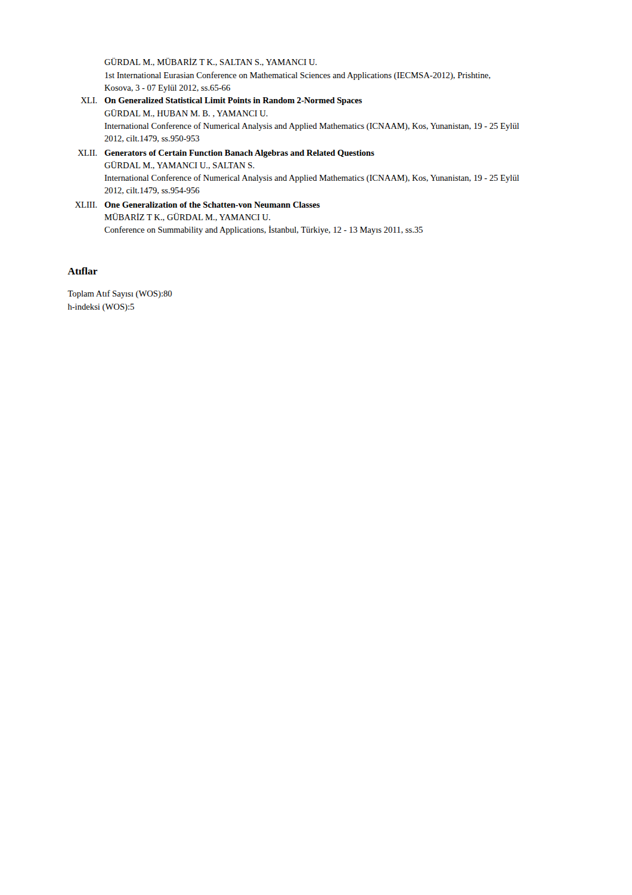GÜRDAL M., MÜBARİZ T K., SALTAN S., YAMANCI U.
1st International Eurasian Conference on Mathematical Sciences and Applications (IECMSA-2012), Prishtine,
Kosova, 3 - 07 Eylül 2012, ss.65-66
XLI.
On Generalized Statistical Limit Points in Random 2-Normed Spaces
GÜRDAL M., HUBAN M. B. , YAMANCI U.
International Conference of Numerical Analysis and Applied Mathematics (ICNAAM), Kos, Yunanistan, 19 - 25 Eylül
2012, cilt.1479, ss.950-953
XLII.
Generators of Certain Function Banach Algebras and Related Questions
GÜRDAL M., YAMANCI U., SALTAN S.
International Conference of Numerical Analysis and Applied Mathematics (ICNAAM), Kos, Yunanistan, 19 - 25 Eylül
2012, cilt.1479, ss.954-956
XLIII.
One Generalization of the Schatten-von Neumann Classes
MÜBARİZ T K., GÜRDAL M., YAMANCI U.
Conference on Summability and Applications, İstanbul, Türkiye, 12 - 13 Mayıs 2011, ss.35
Atıflar
Toplam Atıf Sayısı (WOS):80
h-indeksi (WOS):5